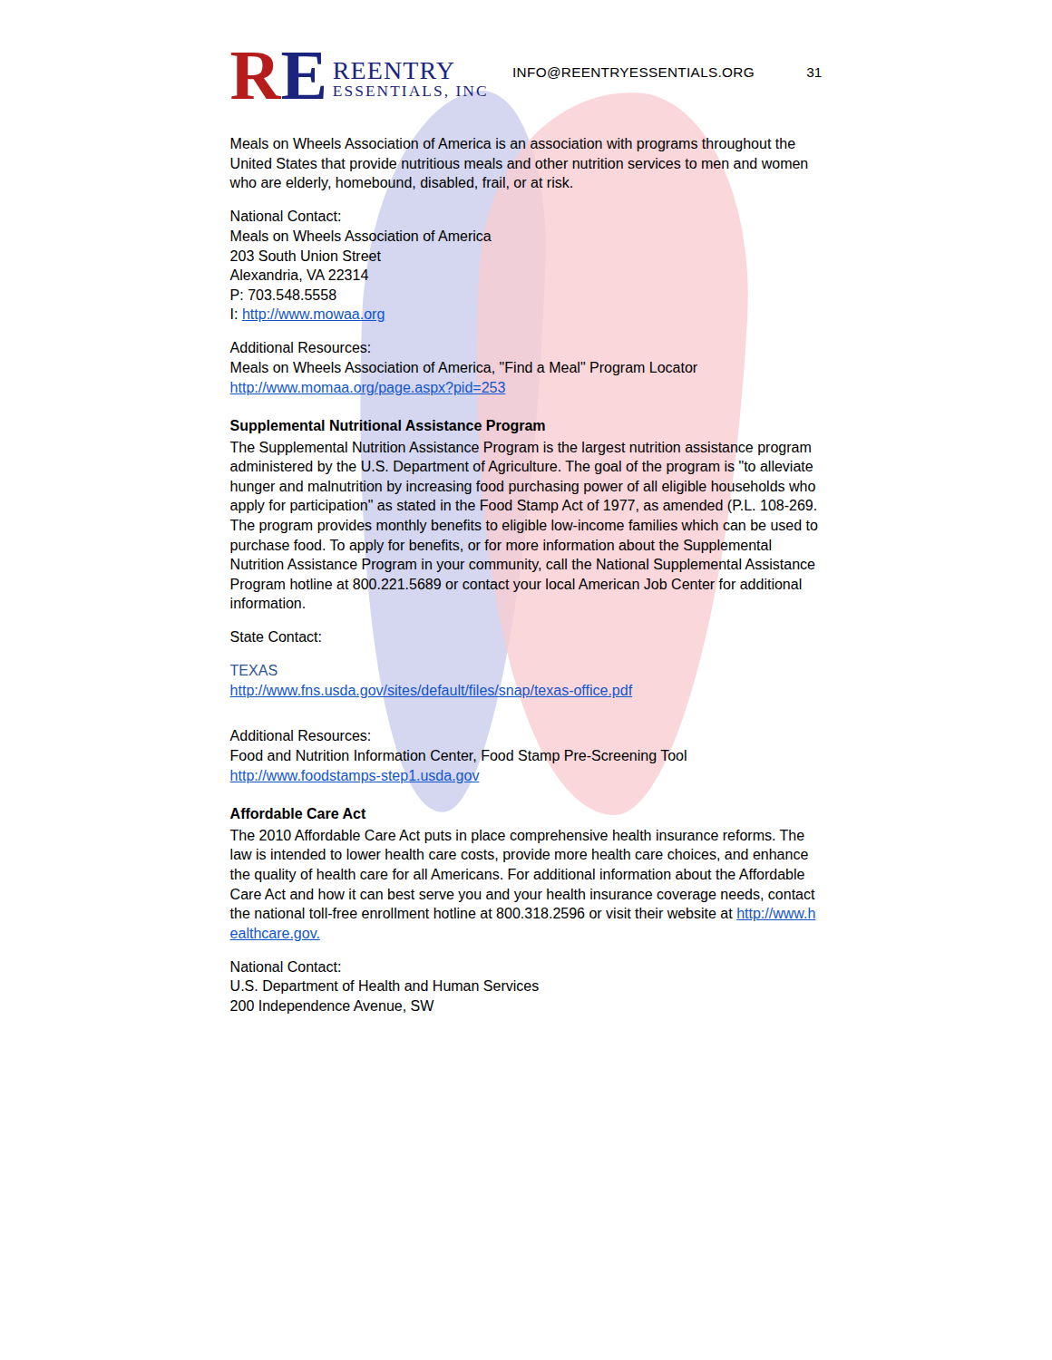RE REENTRY ESSENTIALS, INC
INFO@REENTRYESSENTIALS.ORG
31
Meals on Wheels Association of America is an association with programs throughout the United States that provide nutritious meals and other nutrition services to men and women who are elderly, homebound, disabled, frail, or at risk.
National Contact:
Meals on Wheels Association of America
203 South Union Street
Alexandria, VA 22314
P: 703.548.5558
I: http://www.mowaa.org
Additional Resources:
Meals on Wheels Association of America, "Find a Meal" Program Locator
http://www.momaa.org/page.aspx?pid=253
Supplemental Nutritional Assistance Program
The Supplemental Nutrition Assistance Program is the largest nutrition assistance program administered by the U.S. Department of Agriculture. The goal of the program is "to alleviate hunger and malnutrition by increasing food purchasing power of all eligible households who apply for participation" as stated in the Food Stamp Act of 1977, as amended (P.L. 108-269. The program provides monthly benefits to eligible low-income families which can be used to purchase food. To apply for benefits, or for more information about the Supplemental Nutrition Assistance Program in your community, call the National Supplemental Assistance Program hotline at 800.221.5689 or contact your local American Job Center for additional information.
State Contact:
TEXAS
http://www.fns.usda.gov/sites/default/files/snap/texas-office.pdf
Additional Resources:
Food and Nutrition Information Center, Food Stamp Pre-Screening Tool
http://www.foodstamps-step1.usda.gov
Affordable Care Act
The 2010 Affordable Care Act puts in place comprehensive health insurance reforms. The law is intended to lower health care costs, provide more health care choices, and enhance the quality of health care for all Americans. For additional information about the Affordable Care Act and how it can best serve you and your health insurance coverage needs, contact the national toll-free enrollment hotline at 800.318.2596 or visit their website at http://www.healthcare.gov.
National Contact:
U.S. Department of Health and Human Services
200 Independence Avenue, SW